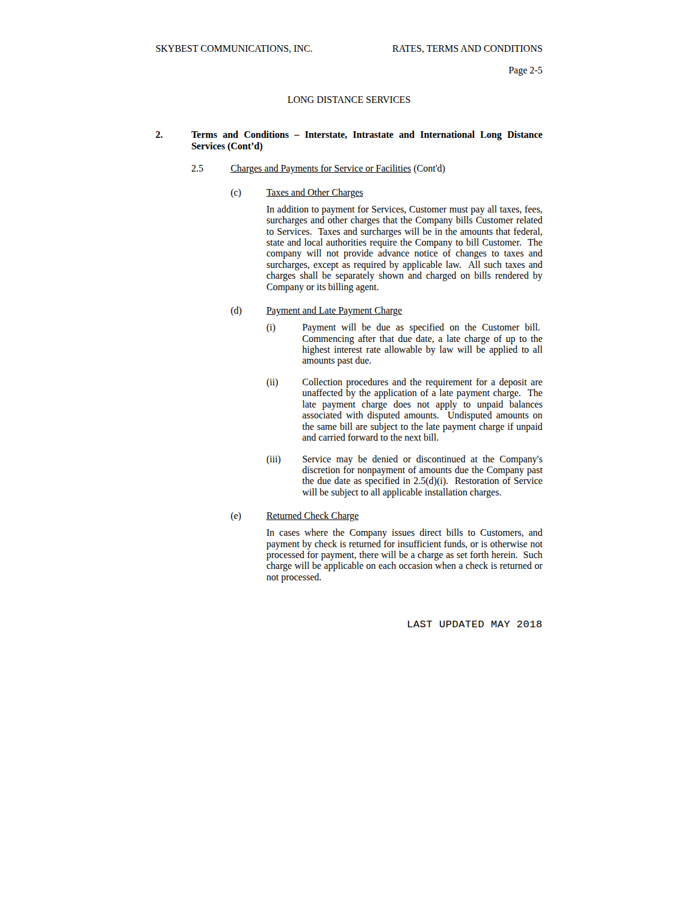SKYBEST COMMUNICATIONS, INC.
RATES, TERMS AND CONDITIONS
Page 2-5
LONG DISTANCE SERVICES
2.
Terms and Conditions – Interstate, Intrastate and International Long Distance Services (Cont’d)
2.5
Charges and Payments for Service or Facilities (Cont'd)
(c)
Taxes and Other Charges
In addition to payment for Services, Customer must pay all taxes, fees, surcharges and other charges that the Company bills Customer related to Services. Taxes and surcharges will be in the amounts that federal, state and local authorities require the Company to bill Customer. The company will not provide advance notice of changes to taxes and surcharges, except as required by applicable law. All such taxes and charges shall be separately shown and charged on bills rendered by Company or its billing agent.
(d)
Payment and Late Payment Charge
(i)
Payment will be due as specified on the Customer bill. Commencing after that due date, a late charge of up to the highest interest rate allowable by law will be applied to all amounts past due.
(ii)
Collection procedures and the requirement for a deposit are unaffected by the application of a late payment charge. The late payment charge does not apply to unpaid balances associated with disputed amounts. Undisputed amounts on the same bill are subject to the late payment charge if unpaid and carried forward to the next bill.
(iii)
Service may be denied or discontinued at the Company's discretion for nonpayment of amounts due the Company past the due date as specified in 2.5(d)(i). Restoration of Service will be subject to all applicable installation charges.
(e)
Returned Check Charge
In cases where the Company issues direct bills to Customers, and payment by check is returned for insufficient funds, or is otherwise not processed for payment, there will be a charge as set forth herein. Such charge will be applicable on each occasion when a check is returned or not processed.
LAST UPDATED MAY 2018